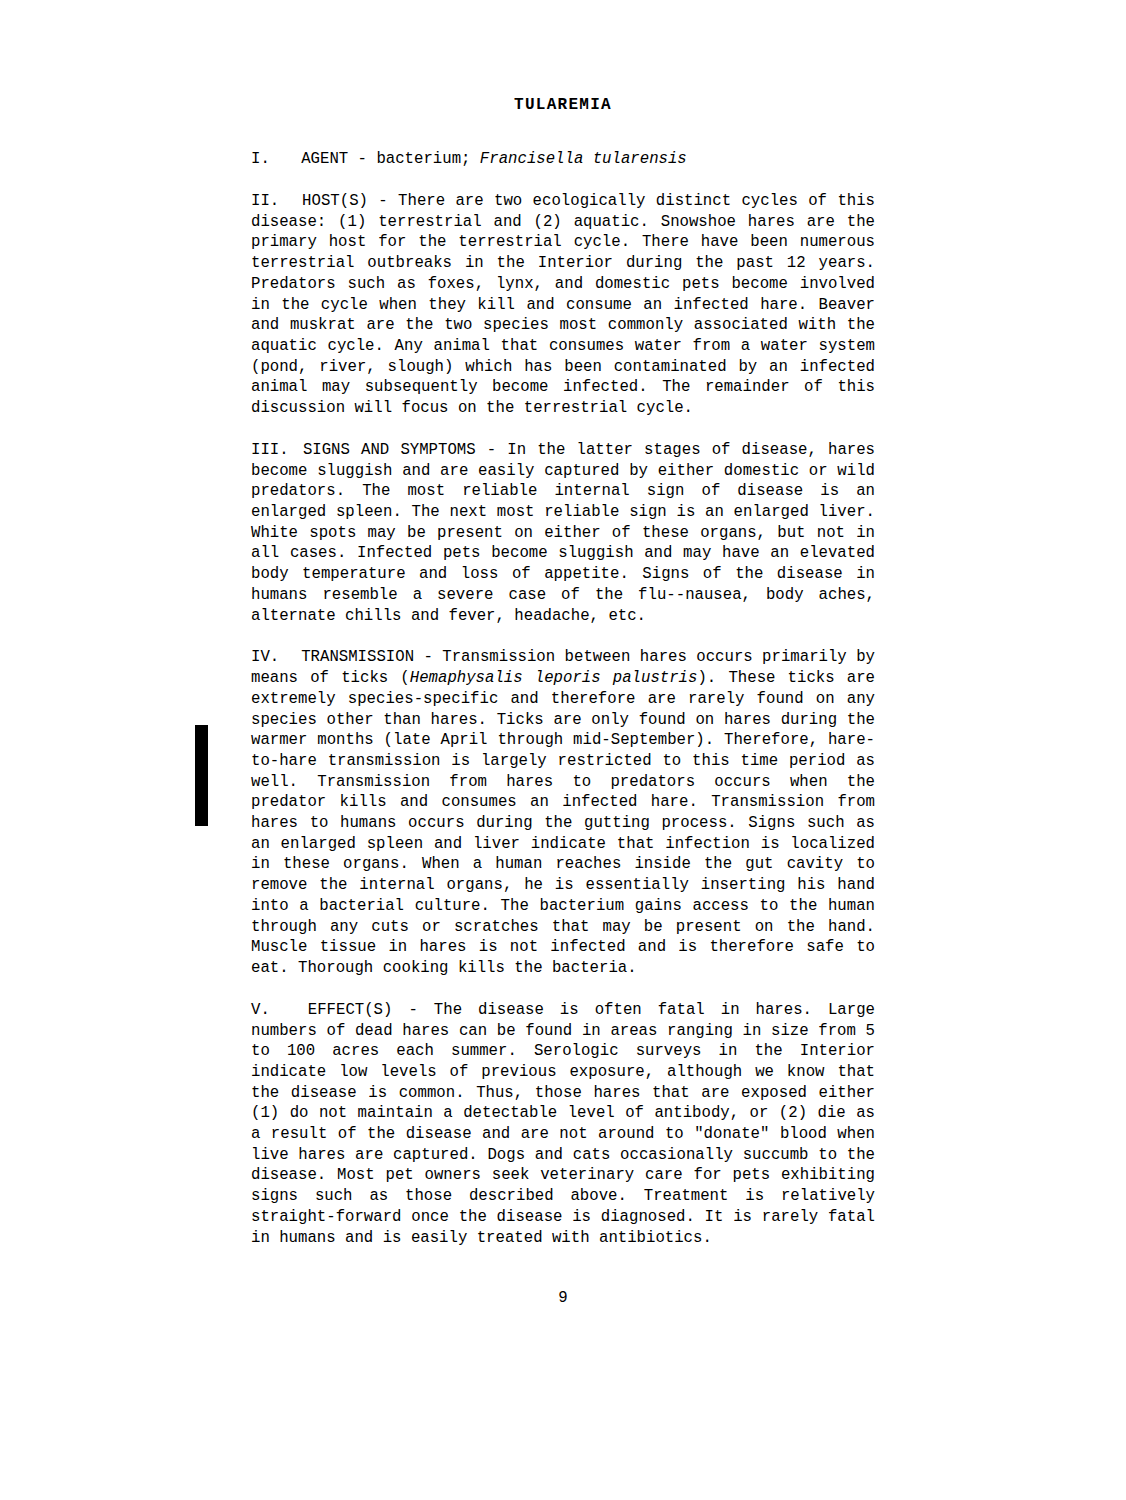TULAREMIA
I. AGENT - bacterium; Francisella tularensis
II. HOST(S) - There are two ecologically distinct cycles of this disease: (1) terrestrial and (2) aquatic. Snowshoe hares are the primary host for the terrestrial cycle. There have been numerous terrestrial outbreaks in the Interior during the past 12 years. Predators such as foxes, lynx, and domestic pets become involved in the cycle when they kill and consume an infected hare. Beaver and muskrat are the two species most commonly associated with the aquatic cycle. Any animal that consumes water from a water system (pond, river, slough) which has been contaminated by an infected animal may subsequently become infected. The remainder of this discussion will focus on the terrestrial cycle.
III. SIGNS AND SYMPTOMS - In the latter stages of disease, hares become sluggish and are easily captured by either domestic or wild predators. The most reliable internal sign of disease is an enlarged spleen. The next most reliable sign is an enlarged liver. White spots may be present on either of these organs, but not in all cases. Infected pets become sluggish and may have an elevated body temperature and loss of appetite. Signs of the disease in humans resemble a severe case of the flu--nausea, body aches, alternate chills and fever, headache, etc.
IV. TRANSMISSION - Transmission between hares occurs primarily by means of ticks (Hemaphysalis leporis palustris). These ticks are extremely species-specific and therefore are rarely found on any species other than hares. Ticks are only found on hares during the warmer months (late April through mid-September). Therefore, hare-to-hare transmission is largely restricted to this time period as well. Transmission from hares to predators occurs when the predator kills and consumes an infected hare. Transmission from hares to humans occurs during the gutting process. Signs such as an enlarged spleen and liver indicate that infection is localized in these organs. When a human reaches inside the gut cavity to remove the internal organs, he is essentially inserting his hand into a bacterial culture. The bacterium gains access to the human through any cuts or scratches that may be present on the hand. Muscle tissue in hares is not infected and is therefore safe to eat. Thorough cooking kills the bacteria.
V. EFFECT(S) - The disease is often fatal in hares. Large numbers of dead hares can be found in areas ranging in size from 5 to 100 acres each summer. Serologic surveys in the Interior indicate low levels of previous exposure, although we know that the disease is common. Thus, those hares that are exposed either (1) do not maintain a detectable level of antibody, or (2) die as a result of the disease and are not around to "donate" blood when live hares are captured. Dogs and cats occasionally succumb to the disease. Most pet owners seek veterinary care for pets exhibiting signs such as those described above. Treatment is relatively straight-forward once the disease is diagnosed. It is rarely fatal in humans and is easily treated with antibiotics.
9